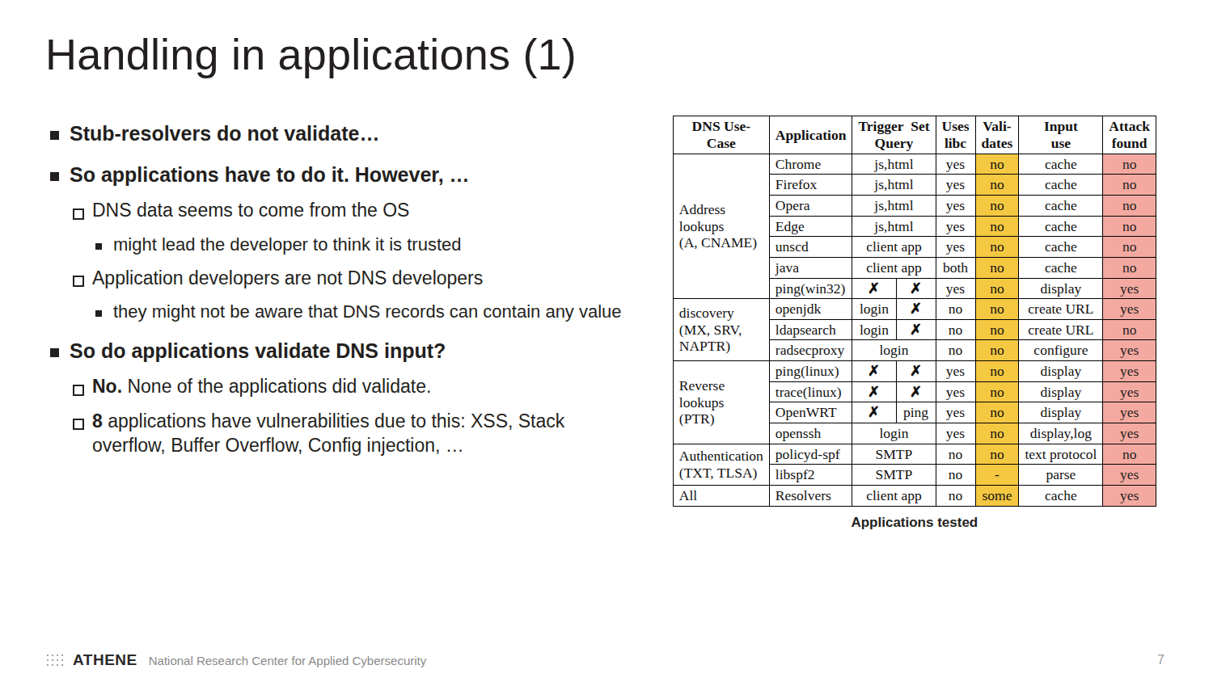Handling in applications (1)
Stub-resolvers do not validate…
So applications have to do it. However, …
DNS data seems to come from the OS
might lead the developer to think it is trusted
Application developers are not DNS developers
they might not be aware that DNS records can contain any value
So do applications validate DNS input?
No. None of the applications did validate.
8 applications have vulnerabilities due to this: XSS, Stack overflow, Buffer Overflow, Config injection, …
Applications tested
| DNS Use- Case | Application | Trigger Set Query | Uses libc | Vali- dates | Input use | Attack found |
| --- | --- | --- | --- | --- | --- | --- |
| Address lookups (A, CNAME) | Chrome | js,html | yes | no | cache | no |
| Firefox | js,html | yes | no | cache | no |
| Opera | js,html | yes | no | cache | no |
| Edge | js,html | yes | no | cache | no |
| unscd | client app | yes | no | cache | no |
| java | client app | both | no | cache | no |
| ping(win32) | ✗ | ✗ | yes | no | display | yes |
| discovery (MX, SRV, NAPTR) | openjdk | login | ✗ | no | no | create URL | yes |
| ldapsearch | login | ✗ | no | no | create URL | no |
| radsecproxy | login | no | no | configure | yes |
| Reverse lookups (PTR) | ping(linux) | ✗ | ✗ | yes | no | display | yes |
| trace(linux) | ✗ | ✗ | yes | no | display | yes |
| OpenWRT | ✗ | ping | yes | no | display | yes |
| openssh | login | yes | no | display,log | yes |
| Authentication (TXT, TLSA) | policyd-spf | SMTP | no | no | text protocol | no |
| libspf2 | SMTP | no | - | parse | yes |
| All | Resolvers | client app | no | some | cache | yes |
ATHENE National Research Center for Applied Cybersecurity 7